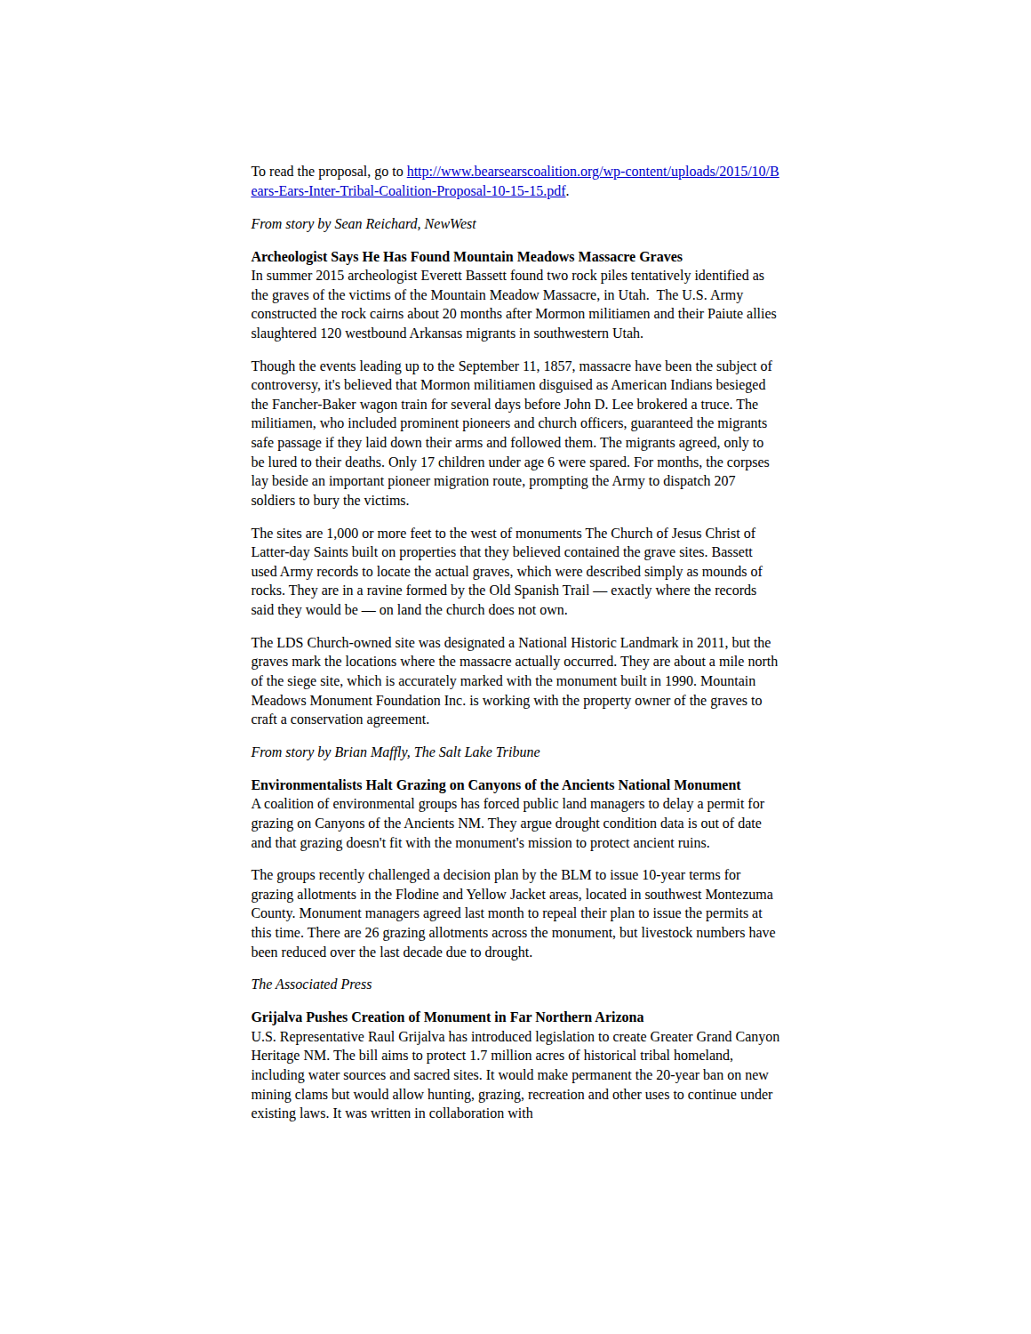To read the proposal, go to http://www.bearsearscoalition.org/wp-content/uploads/2015/10/Bears-Ears-Inter-Tribal-Coalition-Proposal-10-15-15.pdf.
From story by Sean Reichard, NewWest
Archeologist Says He Has Found Mountain Meadows Massacre Graves
In summer 2015 archeologist Everett Bassett found two rock piles tentatively identified as the graves of the victims of the Mountain Meadow Massacre, in Utah. The U.S. Army constructed the rock cairns about 20 months after Mormon militiamen and their Paiute allies slaughtered 120 westbound Arkansas migrants in southwestern Utah.
Though the events leading up to the September 11, 1857, massacre have been the subject of controversy, it's believed that Mormon militiamen disguised as American Indians besieged the Fancher-Baker wagon train for several days before John D. Lee brokered a truce. The militiamen, who included prominent pioneers and church officers, guaranteed the migrants safe passage if they laid down their arms and followed them. The migrants agreed, only to be lured to their deaths. Only 17 children under age 6 were spared. For months, the corpses lay beside an important pioneer migration route, prompting the Army to dispatch 207 soldiers to bury the victims.
The sites are 1,000 or more feet to the west of monuments The Church of Jesus Christ of Latter-day Saints built on properties that they believed contained the grave sites. Bassett used Army records to locate the actual graves, which were described simply as mounds of rocks. They are in a ravine formed by the Old Spanish Trail — exactly where the records said they would be — on land the church does not own.
The LDS Church-owned site was designated a National Historic Landmark in 2011, but the graves mark the locations where the massacre actually occurred. They are about a mile north of the siege site, which is accurately marked with the monument built in 1990. Mountain Meadows Monument Foundation Inc. is working with the property owner of the graves to craft a conservation agreement.
From story by Brian Maffly, The Salt Lake Tribune
Environmentalists Halt Grazing on Canyons of the Ancients National Monument
A coalition of environmental groups has forced public land managers to delay a permit for grazing on Canyons of the Ancients NM. They argue drought condition data is out of date and that grazing doesn't fit with the monument's mission to protect ancient ruins.
The groups recently challenged a decision plan by the BLM to issue 10-year terms for grazing allotments in the Flodine and Yellow Jacket areas, located in southwest Montezuma County. Monument managers agreed last month to repeal their plan to issue the permits at this time. There are 26 grazing allotments across the monument, but livestock numbers have been reduced over the last decade due to drought.
The Associated Press
Grijalva Pushes Creation of Monument in Far Northern Arizona
U.S. Representative Raul Grijalva has introduced legislation to create Greater Grand Canyon Heritage NM. The bill aims to protect 1.7 million acres of historical tribal homeland, including water sources and sacred sites. It would make permanent the 20-year ban on new mining clams but would allow hunting, grazing, recreation and other uses to continue under existing laws. It was written in collaboration with